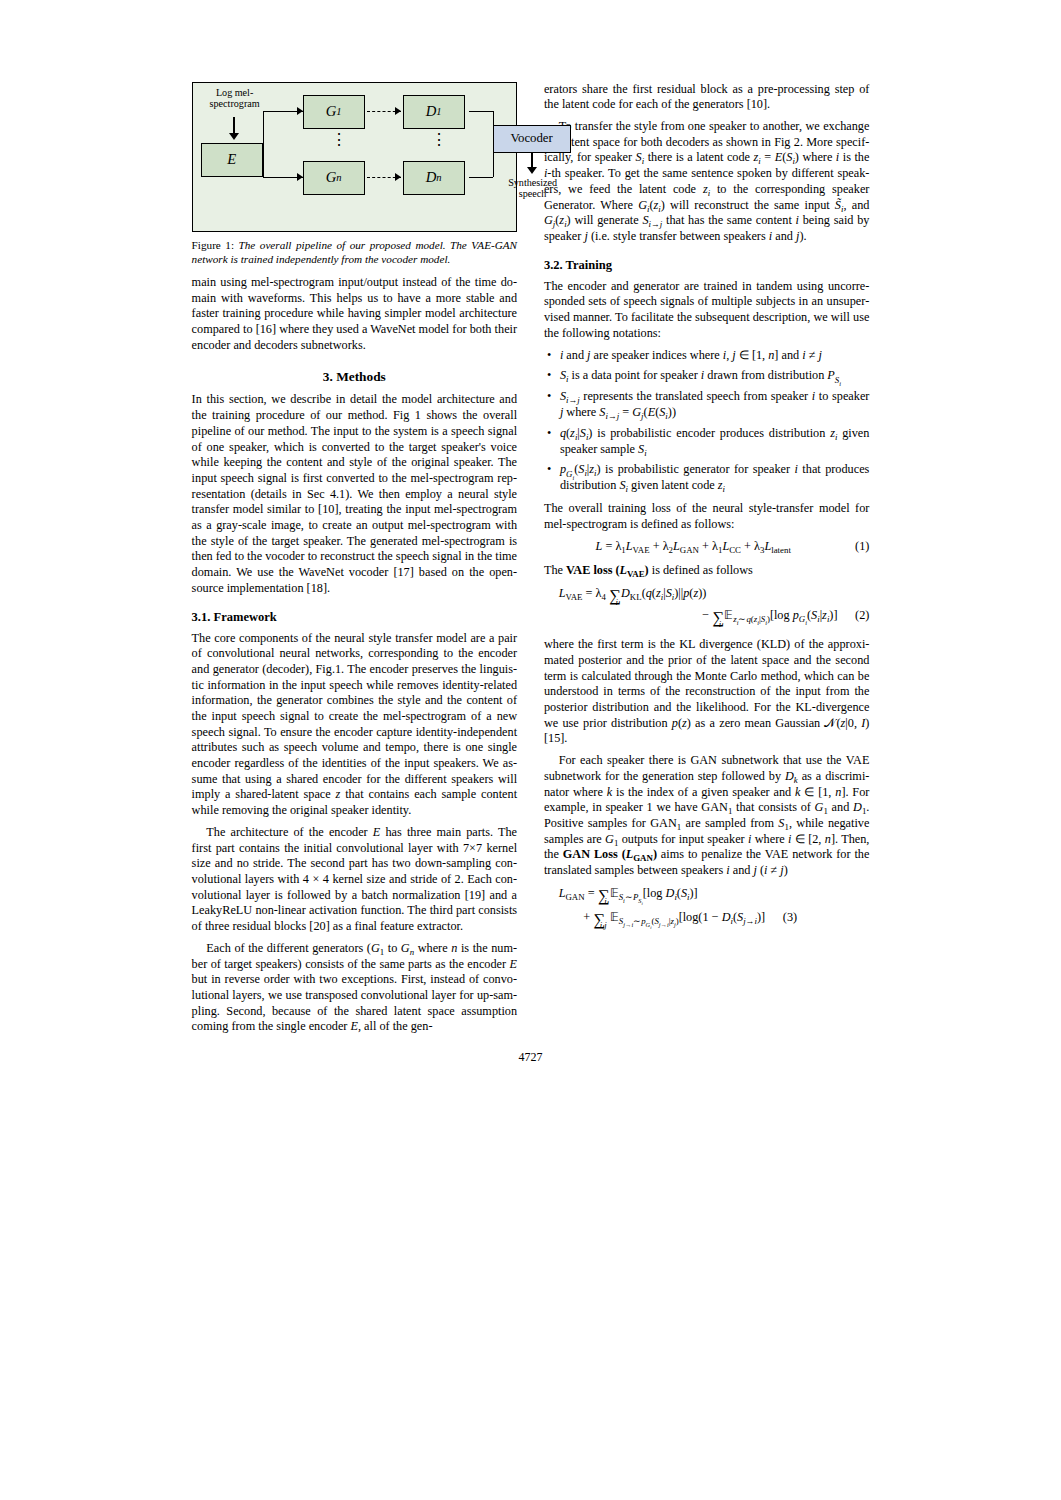Log mel-
spectrogram
E
G1
Gn
D1
Dn
Vocoder
⋮
⋮
Synthesized
speech
Figure 1: The overall pipeline of our proposed model. The VAE-GAN network is trained independently from the vocoder model.
main using mel-spectrogram input/output instead of the time domain with waveforms. This helps us to have a more stable and faster training procedure while having simpler model architecture compared to [16] where they used a WaveNet model for both their encoder and decoders subnetworks.
3. Methods
In this section, we describe in detail the model architecture and the training procedure of our method. Fig 1 shows the overall pipeline of our method. The input to the system is a speech signal of one speaker, which is converted to the target speaker's voice while keeping the content and style of the original speaker. The input speech signal is first converted to the mel-spectrogram representation (details in Sec 4.1). We then employ a neural style transfer model similar to [10], treating the input mel-spectrogram as a gray-scale image, to create an output mel-spectrogram with the style of the target speaker. The generated mel-spectrogram is then fed to the vocoder to reconstruct the speech signal in the time domain. We use the WaveNet vocoder [17] based on the open-source implementation [18].
3.1. Framework
The core components of the neural style transfer model are a pair of convolutional neural networks, corresponding to the encoder and generator (decoder), Fig.1. The encoder preserves the linguistic information in the input speech while removes identity-related information, the generator combines the style and the content of the input speech signal to create the mel-spectrogram of a new speech signal. To ensure the encoder capture identity-independent attributes such as speech volume and tempo, there is one single encoder regardless of the identities of the input speakers. We assume that using a shared encoder for the different speakers will imply a shared-latent space z that contains each sample content while removing the original speaker identity.
The architecture of the encoder E has three main parts. The first part contains the initial convolutional layer with 7×7 kernel size and no stride. The second part has two down-sampling convolutional layers with 4 × 4 kernel size and stride of 2. Each convolutional layer is followed by a batch normalization [19] and a LeakyReLU non-linear activation function. The third part consists of three residual blocks [20] as a final feature extractor.
Each of the different generators (G1 to Gn where n is the number of target speakers) consists of the same parts as the encoder E but in reverse order with two exceptions. First, instead of convolutional layers, we use transposed convolutional layer for up-sampling. Second, because of the shared latent space assumption coming from the single encoder E, all of the gen-
erators share the first residual block as a pre-processing step of the latent code for each of the generators [10].
To transfer the style from one speaker to another, we exchange the latent space for both decoders as shown in Fig 2. More specifically, for speaker Si there is a latent code zi = E(Si) where i is the i-th speaker. To get the same sentence spoken by different speakers, we feed the latent code zi to the corresponding speaker Generator. Where Gi(zi) will reconstruct the same input S̃i, and Gj(zi) will generate Si→j that has the same content i being said by speaker j (i.e. style transfer between speakers i and j).
3.2. Training
The encoder and generator are trained in tandem using uncorresponded sets of speech signals of multiple subjects in an unsupervised manner. To facilitate the subsequent description, we will use the following notations:
i and j are speaker indices where i, j ∈ [1, n] and i ≠ j
Si is a data point for speaker i drawn from distribution PSi
Si→j represents the translated speech from speaker i to speaker j where Si→j = Gj(E(Si))
q(zi|Si) is probabilistic encoder produces distribution zi given speaker sample Si
pGi(Si|zi) is probabilistic generator for speaker i that produces distribution Si given latent code zi
The overall training loss of the neural style-transfer model for mel-spectrogram is defined as follows:
L = λ1LVAE + λ2LGAN + λ1LCC + λ3Llatent
(1)
The VAE loss (LVAE) is defined as follows
LVAE = λ4 ∑i DKL(q(zi|Si)||p(z))
− ∑i 𝔼zi∼q(zi|Si)[log pGi(Si|zi)]
(2)
where the first term is the KL divergence (KLD) of the approximated posterior and the prior of the latent space and the second term is calculated through the Monte Carlo method, which can be understood in terms of the reconstruction of the input from the posterior distribution and the likelihood. For the KL-divergence we use prior distribution p(z) as a zero mean Gaussian 𝒩(z|0, I) [15].
For each speaker there is GAN subnetwork that use the VAE subnetwork for the generation step followed by Dk as a discriminator where k is the index of a given speaker and k ∈ [1, n]. For example, in speaker 1 we have GAN1 that consists of G1 and D1. Positive samples for GAN1 are sampled from S1, while negative samples are G1 outputs for input speaker i where i ∈ [2, n]. Then, the GAN Loss (LGAN) aims to penalize the VAE network for the translated samples between speakers i and j (i ≠ j)
LGAN = ∑i 𝔼Si∼PSi[log Di(Si)]
+ ∑i,j 𝔼Sj→i∼pGi(Sj→i|zj)[log(1 − Di(Sj→i)] (3)
4727